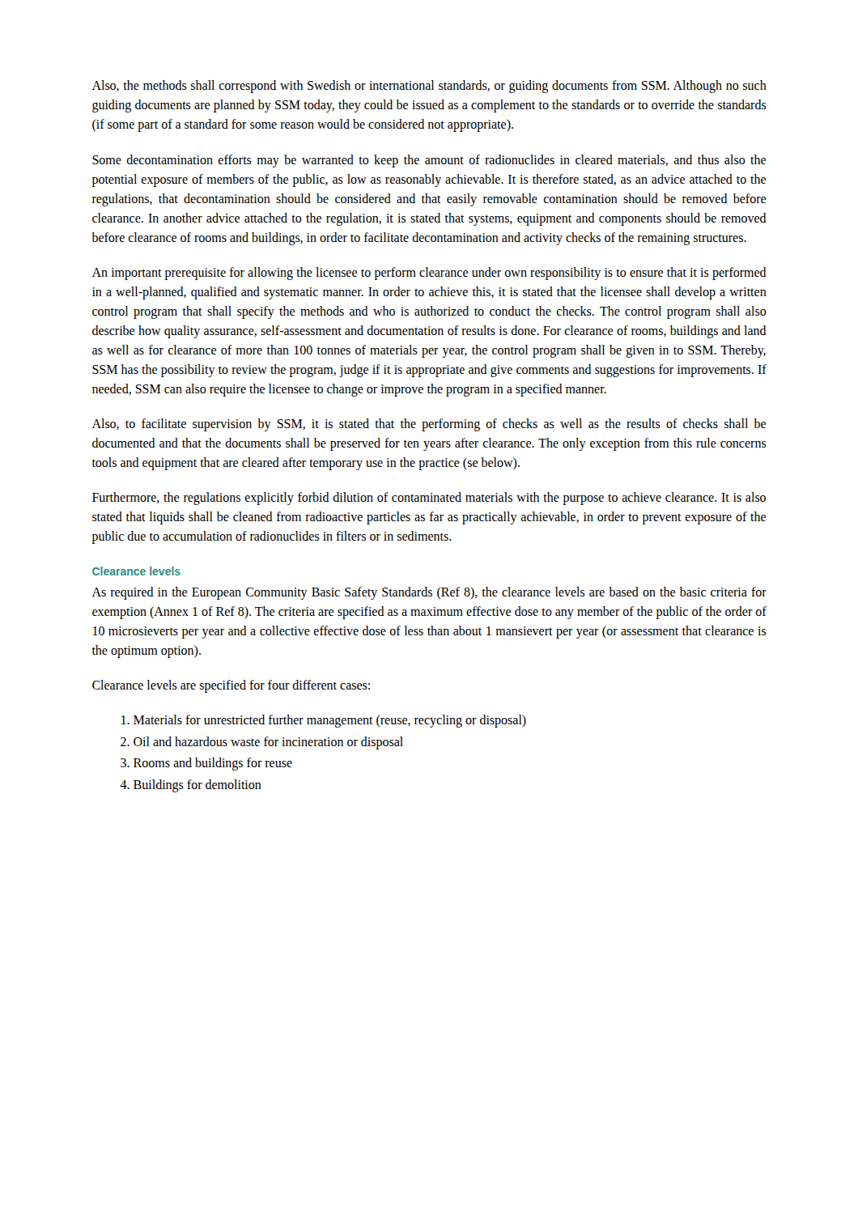Also, the methods shall correspond with Swedish or international standards, or guiding documents from SSM. Although no such guiding documents are planned by SSM today, they could be issued as a complement to the standards or to override the standards (if some part of a standard for some reason would be considered not appropriate).
Some decontamination efforts may be warranted to keep the amount of radionuclides in cleared materials, and thus also the potential exposure of members of the public, as low as reasonably achievable. It is therefore stated, as an advice attached to the regulations, that decontamination should be considered and that easily removable contamination should be removed before clearance. In another advice attached to the regulation, it is stated that systems, equipment and components should be removed before clearance of rooms and buildings, in order to facilitate decontamination and activity checks of the remaining structures.
An important prerequisite for allowing the licensee to perform clearance under own responsibility is to ensure that it is performed in a well-planned, qualified and systematic manner. In order to achieve this, it is stated that the licensee shall develop a written control program that shall specify the methods and who is authorized to conduct the checks. The control program shall also describe how quality assurance, self-assessment and documentation of results is done. For clearance of rooms, buildings and land as well as for clearance of more than 100 tonnes of materials per year, the control program shall be given in to SSM. Thereby, SSM has the possibility to review the program, judge if it is appropriate and give comments and suggestions for improvements. If needed, SSM can also require the licensee to change or improve the program in a specified manner.
Also, to facilitate supervision by SSM, it is stated that the performing of checks as well as the results of checks shall be documented and that the documents shall be preserved for ten years after clearance. The only exception from this rule concerns tools and equipment that are cleared after temporary use in the practice (se below).
Furthermore, the regulations explicitly forbid dilution of contaminated materials with the purpose to achieve clearance. It is also stated that liquids shall be cleaned from radioactive particles as far as practically achievable, in order to prevent exposure of the public due to accumulation of radionuclides in filters or in sediments.
Clearance levels
As required in the European Community Basic Safety Standards (Ref 8), the clearance levels are based on the basic criteria for exemption (Annex 1 of Ref 8). The criteria are specified as a maximum effective dose to any member of the public of the order of 10 microsieverts per year and a collective effective dose of less than about 1 mansievert per year (or assessment that clearance is the optimum option).
Clearance levels are specified for four different cases:
Materials for unrestricted further management (reuse, recycling or disposal)
Oil and hazardous waste for incineration or disposal
Rooms and buildings for reuse
Buildings for demolition